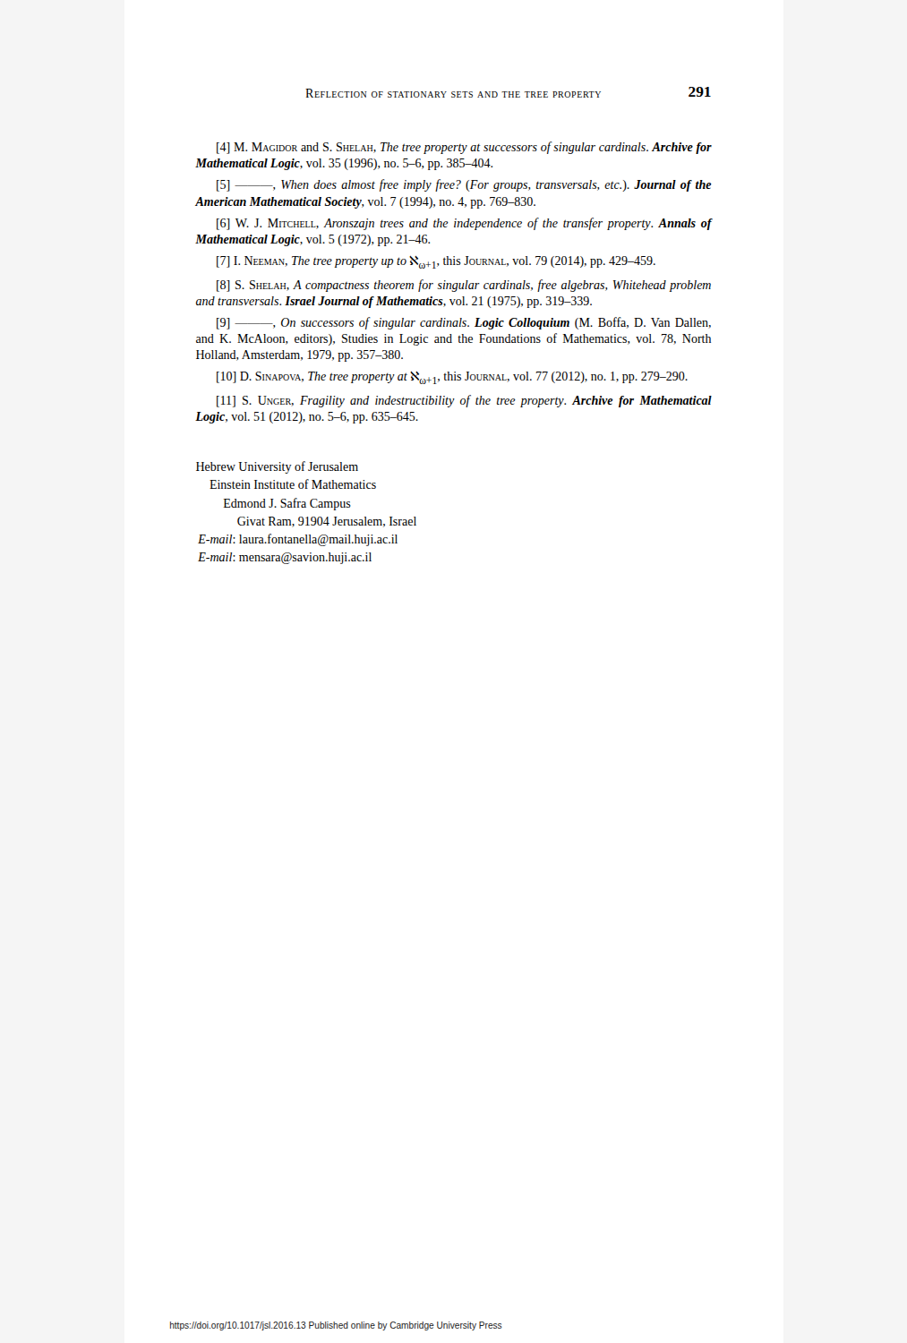Reflection of stationary sets and the tree property
291
[4] M. Magidor and S. Shelah, The tree property at successors of singular cardinals. Archive for Mathematical Logic, vol. 35 (1996), no. 5–6, pp. 385–404.
[5] ———, When does almost free imply free? (For groups, transversals, etc.). Journal of the American Mathematical Society, vol. 7 (1994), no. 4, pp. 769–830.
[6] W. J. Mitchell, Aronszajn trees and the independence of the transfer property. Annals of Mathematical Logic, vol. 5 (1972), pp. 21–46.
[7] I. Neeman, The tree property up to ℵω+1, this Journal, vol. 79 (2014), pp. 429–459.
[8] S. Shelah, A compactness theorem for singular cardinals, free algebras, Whitehead problem and transversals. Israel Journal of Mathematics, vol. 21 (1975), pp. 319–339.
[9] ———, On successors of singular cardinals. Logic Colloquium (M. Boffa, D. Van Dallen, and K. McAloon, editors), Studies in Logic and the Foundations of Mathematics, vol. 78, North Holland, Amsterdam, 1979, pp. 357–380.
[10] D. Sinapova, The tree property at ℵω+1, this Journal, vol. 77 (2012), no. 1, pp. 279–290.
[11] S. Unger, Fragility and indestructibility of the tree property. Archive for Mathematical Logic, vol. 51 (2012), no. 5–6, pp. 635–645.
Hebrew University of Jerusalem
Einstein Institute of Mathematics
Edmond J. Safra Campus
Givat Ram, 91904 Jerusalem, Israel
E-mail: laura.fontanella@mail.huji.ac.il
E-mail: mensara@savion.huji.ac.il
https://doi.org/10.1017/jsl.2016.13 Published online by Cambridge University Press